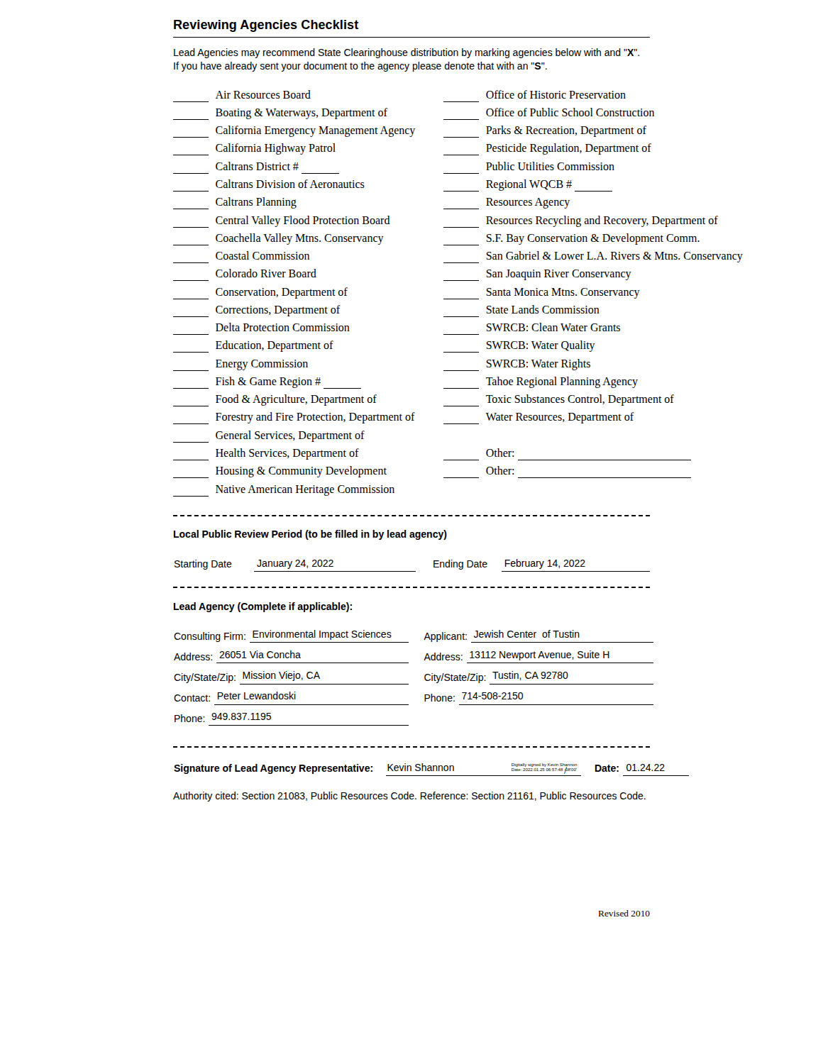Reviewing Agencies Checklist
Lead Agencies may recommend State Clearinghouse distribution by marking agencies below with and "X".
If you have already sent your document to the agency please denote that with an "S".
| | Air Resources Board | | Office of Historic Preservation |
| | Boating & Waterways, Department of | | Office of Public School Construction |
| | California Emergency Management Agency | | Parks & Recreation, Department of |
| | California Highway Patrol | | Pesticide Regulation, Department of |
| | Caltrans District # | | Public Utilities Commission |
| | Caltrans Division of Aeronautics | | Regional WQCB # |
| | Caltrans Planning | | Resources Agency |
| | Central Valley Flood Protection Board | | Resources Recycling and Recovery, Department of |
| | Coachella Valley Mtns. Conservancy | | S.F. Bay Conservation & Development Comm. |
| | Coastal Commission | | San Gabriel & Lower L.A. Rivers & Mtns. Conservancy |
| | Colorado River Board | | San Joaquin River Conservancy |
| | Conservation, Department of | | Santa Monica Mtns. Conservancy |
| | Corrections, Department of | | State Lands Commission |
| | Delta Protection Commission | | SWRCB: Clean Water Grants |
| | Education, Department of | | SWRCB: Water Quality |
| | Energy Commission | | SWRCB: Water Rights |
| | Fish & Game Region # | | Tahoe Regional Planning Agency |
| | Food & Agriculture, Department of | | Toxic Substances Control, Department of |
| | Forestry and Fire Protection, Department of | | Water Resources, Department of |
| | General Services, Department of | | |
| | Health Services, Department of | | Other: |
| | Housing & Community Development | | Other: |
| | Native American Heritage Commission | | |
Local Public Review Period (to be filled in by lead agency)
| Starting Date | January 24, 2022 | | Ending Date | February 14, 2022 |
Lead Agency (Complete if applicable):
| Consulting Firm: Environmental Impact Sciences | | Applicant: Jewish Center of Tustin |
| Address: 26051 Via Concha | | Address: 13112 Newport Avenue, Suite H |
| City/State/Zip: Mission Viejo, CA | | City/State/Zip: Tustin, CA 92780 |
| Contact: Peter Lewandoski | | Phone: 714-508-2150 |
| Phone: 949.837.1195 | | |
| Signature of Lead Agency Representative: | Kevin Shannon / Digitally signed by Kevin Shannon Date: 2022.01.25 06:57:48 -08'00' | Date: | 01.24.22 |
Authority cited: Section 21083, Public Resources Code. Reference: Section 21161, Public Resources Code.
Revised 2010